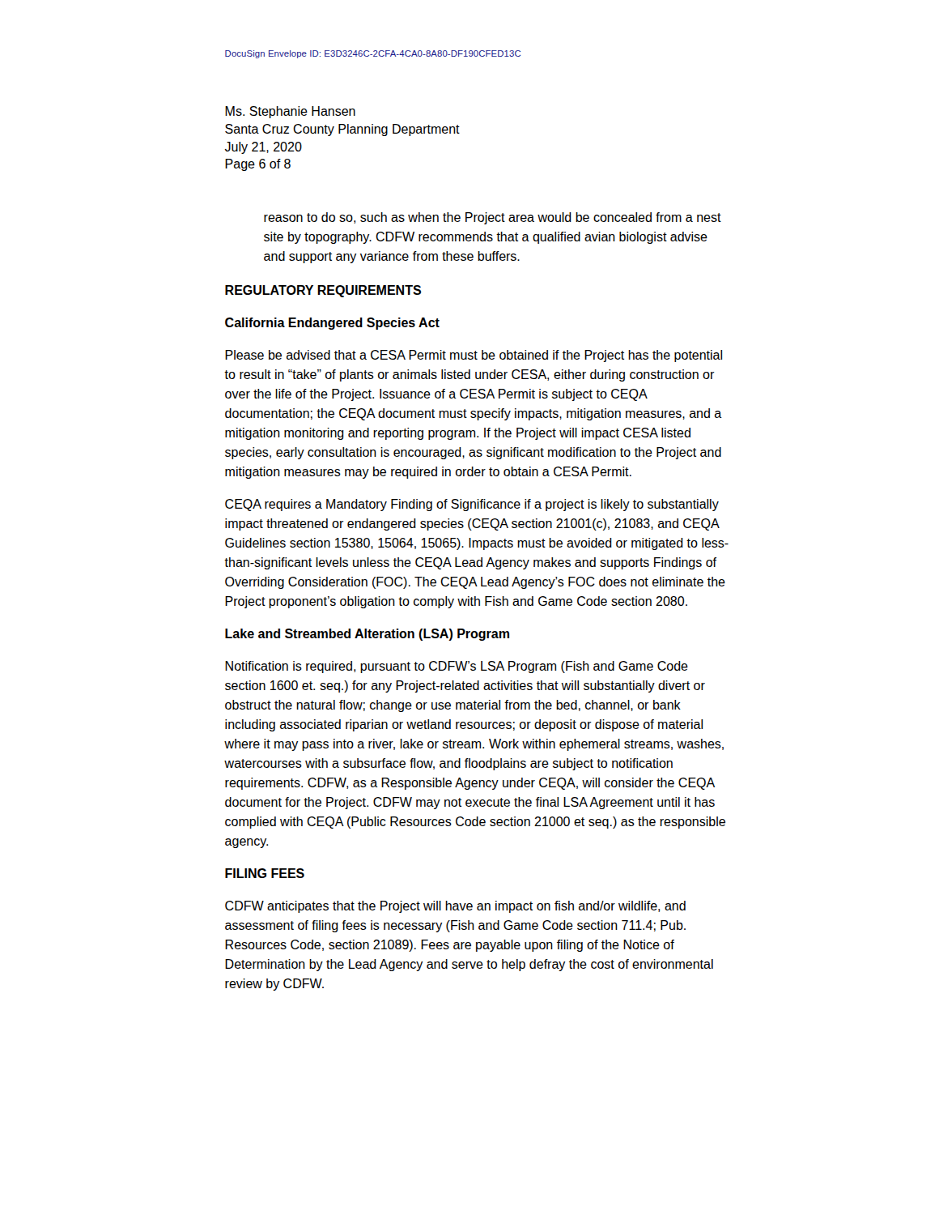DocuSign Envelope ID: E3D3246C-2CFA-4CA0-8A80-DF190CFED13C
Ms. Stephanie Hansen
Santa Cruz County Planning Department
July 21, 2020
Page 6 of 8
reason to do so, such as when the Project area would be concealed from a nest site by topography. CDFW recommends that a qualified avian biologist advise and support any variance from these buffers.
REGULATORY REQUIREMENTS
California Endangered Species Act
Please be advised that a CESA Permit must be obtained if the Project has the potential to result in “take” of plants or animals listed under CESA, either during construction or over the life of the Project. Issuance of a CESA Permit is subject to CEQA documentation; the CEQA document must specify impacts, mitigation measures, and a mitigation monitoring and reporting program. If the Project will impact CESA listed species, early consultation is encouraged, as significant modification to the Project and mitigation measures may be required in order to obtain a CESA Permit.
CEQA requires a Mandatory Finding of Significance if a project is likely to substantially impact threatened or endangered species (CEQA section 21001(c), 21083, and CEQA Guidelines section 15380, 15064, 15065). Impacts must be avoided or mitigated to less-than-significant levels unless the CEQA Lead Agency makes and supports Findings of Overriding Consideration (FOC). The CEQA Lead Agency’s FOC does not eliminate the Project proponent’s obligation to comply with Fish and Game Code section 2080.
Lake and Streambed Alteration (LSA) Program
Notification is required, pursuant to CDFW’s LSA Program (Fish and Game Code section 1600 et. seq.) for any Project-related activities that will substantially divert or obstruct the natural flow; change or use material from the bed, channel, or bank including associated riparian or wetland resources; or deposit or dispose of material where it may pass into a river, lake or stream. Work within ephemeral streams, washes, watercourses with a subsurface flow, and floodplains are subject to notification requirements. CDFW, as a Responsible Agency under CEQA, will consider the CEQA document for the Project. CDFW may not execute the final LSA Agreement until it has complied with CEQA (Public Resources Code section 21000 et seq.) as the responsible agency.
FILING FEES
CDFW anticipates that the Project will have an impact on fish and/or wildlife, and assessment of filing fees is necessary (Fish and Game Code section 711.4; Pub. Resources Code, section 21089). Fees are payable upon filing of the Notice of Determination by the Lead Agency and serve to help defray the cost of environmental review by CDFW.